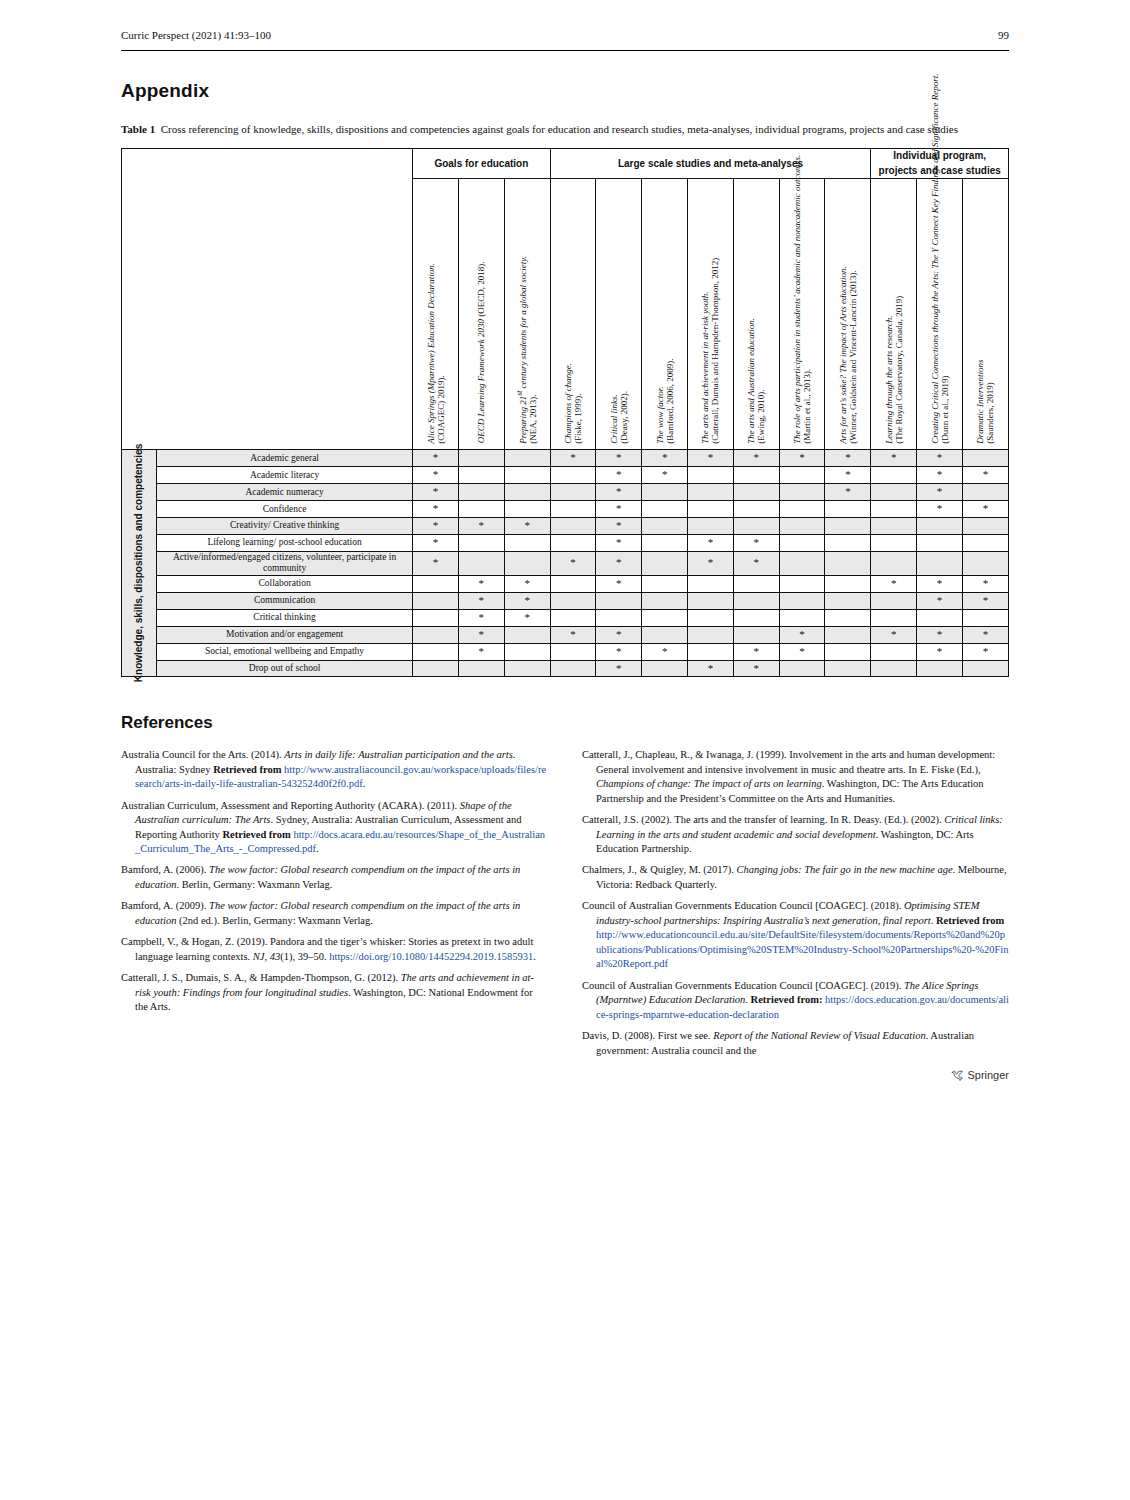Curric Perspect (2021) 41:93–100
99
Appendix
Table 1 Cross referencing of knowledge, skills, dispositions and competencies against goals for education and research studies, meta-analyses, individual programs, projects and case studies
| | | Goals for education | Large scale studies and meta-analyses | Individual program, projects and case studies |
| Alice Springs (Mparntwe) Education Declaration. (COAGEC) 2019). | OECD Learning Framework 2030 (OECD, 2018). | Preparing 21 st century students for a global society. (NEA, 2013). | Champions of change. (Fiske, 1999). | Critical links. (Deasy, 2002). | The wow factor. (Bamford, 2006, 2009). | The arts and achievement in at-risk youth. (Catterall, Dumais and Hampden-Thompson, 2012) | The arts and Australian education. (Ewing, 2010). | The role of arts participation in students’ academic and nonacademic outcomes. (Martin et al., 2013). | Arts for art’s sake? The impact of Arts education. (Winner, Goldstein and Vincent-Lancrin (2013). | Learning through the arts research. (The Royal Conservatory, Canada, 2019) | Creating Critical Connections through the Arts: The Y Connect Key Findings and Significance Report. (Dunn et al., 2019) | Dramatic Interventions (Saunders, 2019) |
| Knowledge, skills, dispositions and competencies | Academic general | * | | | * | * | * | * | * | * | * | * | * | |
| Academic literacy | * | | | | * | * | | | | * | | * | * |
| Academic numeracy | * | | | | * | | | | | * | | * | |
| Confidence | * | | | | * | | | | | | | * | * |
| Creativity/ Creative thinking | * | * | * | | * | | | | | | | | |
| Lifelong learning/ post-school education | * | | | | * | | * | * | | | | | |
| Active/informed/engaged citizens, volunteer, participate in community | * | | | * | * | | * | * | | | | | |
| Collaboration | | * | * | | * | | | | | | * | * | * |
| Communication | | * | * | | | | | | | | | * | * |
| Critical thinking | | * | * | | | | | | | | | | |
| Motivation and/or engagement | | * | | * | * | | | | * | | * | * | * |
| Social, emotional wellbeing and Empathy | | * | | | * | * | | * | * | | | * | * |
| Drop out of school | | | | | * | | * | * | | | | | |
References
Australia Council for the Arts. (2014). Arts in daily life: Australian participation and the arts. Australia: Sydney Retrieved from http://www.australiacouncil.gov.au/workspace/uploads/files/research/arts-in-daily-life-australian-5432524d0f2f0.pdf.
Australian Curriculum, Assessment and Reporting Authority (ACARA). (2011). Shape of the Australian curriculum: The Arts. Sydney, Australia: Australian Curriculum, Assessment and Reporting Authority Retrieved from http://docs.acara.edu.au/resources/Shape_of_the_Australian_Curriculum_The_Arts_-_Compressed.pdf.
Bamford, A. (2006). The wow factor: Global research compendium on the impact of the arts in education. Berlin, Germany: Waxmann Verlag.
Bamford, A. (2009). The wow factor: Global research compendium on the impact of the arts in education (2nd ed.). Berlin, Germany: Waxmann Verlag.
Campbell, V., & Hogan, Z. (2019). Pandora and the tiger’s whisker: Stories as pretext in two adult language learning contexts. NJ, 43(1), 39–50. https://doi.org/10.1080/14452294.2019.1585931.
Catterall, J. S., Dumais, S. A., & Hampden-Thompson, G. (2012). The arts and achievement in at-risk youth: Findings from four longitudinal studies. Washington, DC: National Endowment for the Arts.
Catterall, J., Chapleau, R., & Iwanaga, J. (1999). Involvement in the arts and human development: General involvement and intensive involvement in music and theatre arts. In E. Fiske (Ed.), Champions of change: The impact of arts on learning. Washington, DC: The Arts Education Partnership and the President’s Committee on the Arts and Humanities.
Catterall, J.S. (2002). The arts and the transfer of learning. In R. Deasy. (Ed.). (2002). Critical links: Learning in the arts and student academic and social development. Washington, DC: Arts Education Partnership.
Chalmers, J., & Quigley, M. (2017). Changing jobs: The fair go in the new machine age. Melbourne, Victoria: Redback Quarterly.
Council of Australian Governments Education Council [COAGEC]. (2018). Optimising STEM industry-school partnerships: Inspiring Australia’s next generation, final report. Retrieved from http://www.educationcouncil.edu.au/site/DefaultSite/filesystem/documents/Reports%20and%20publications/Publications/Optimising%20STEM%20Industry-School%20Partnerships%20-%20Final%20Report.pdf
Council of Australian Governments Education Council [COAGEC]. (2019). The Alice Springs (Mparntwe) Education Declaration. Retrieved from: https://docs.education.gov.au/documents/alice-springs-mparntwe-education-declaration
Davis, D. (2008). First we see. Report of the National Review of Visual Education. Australian government: Australia council and the
🕊Springer